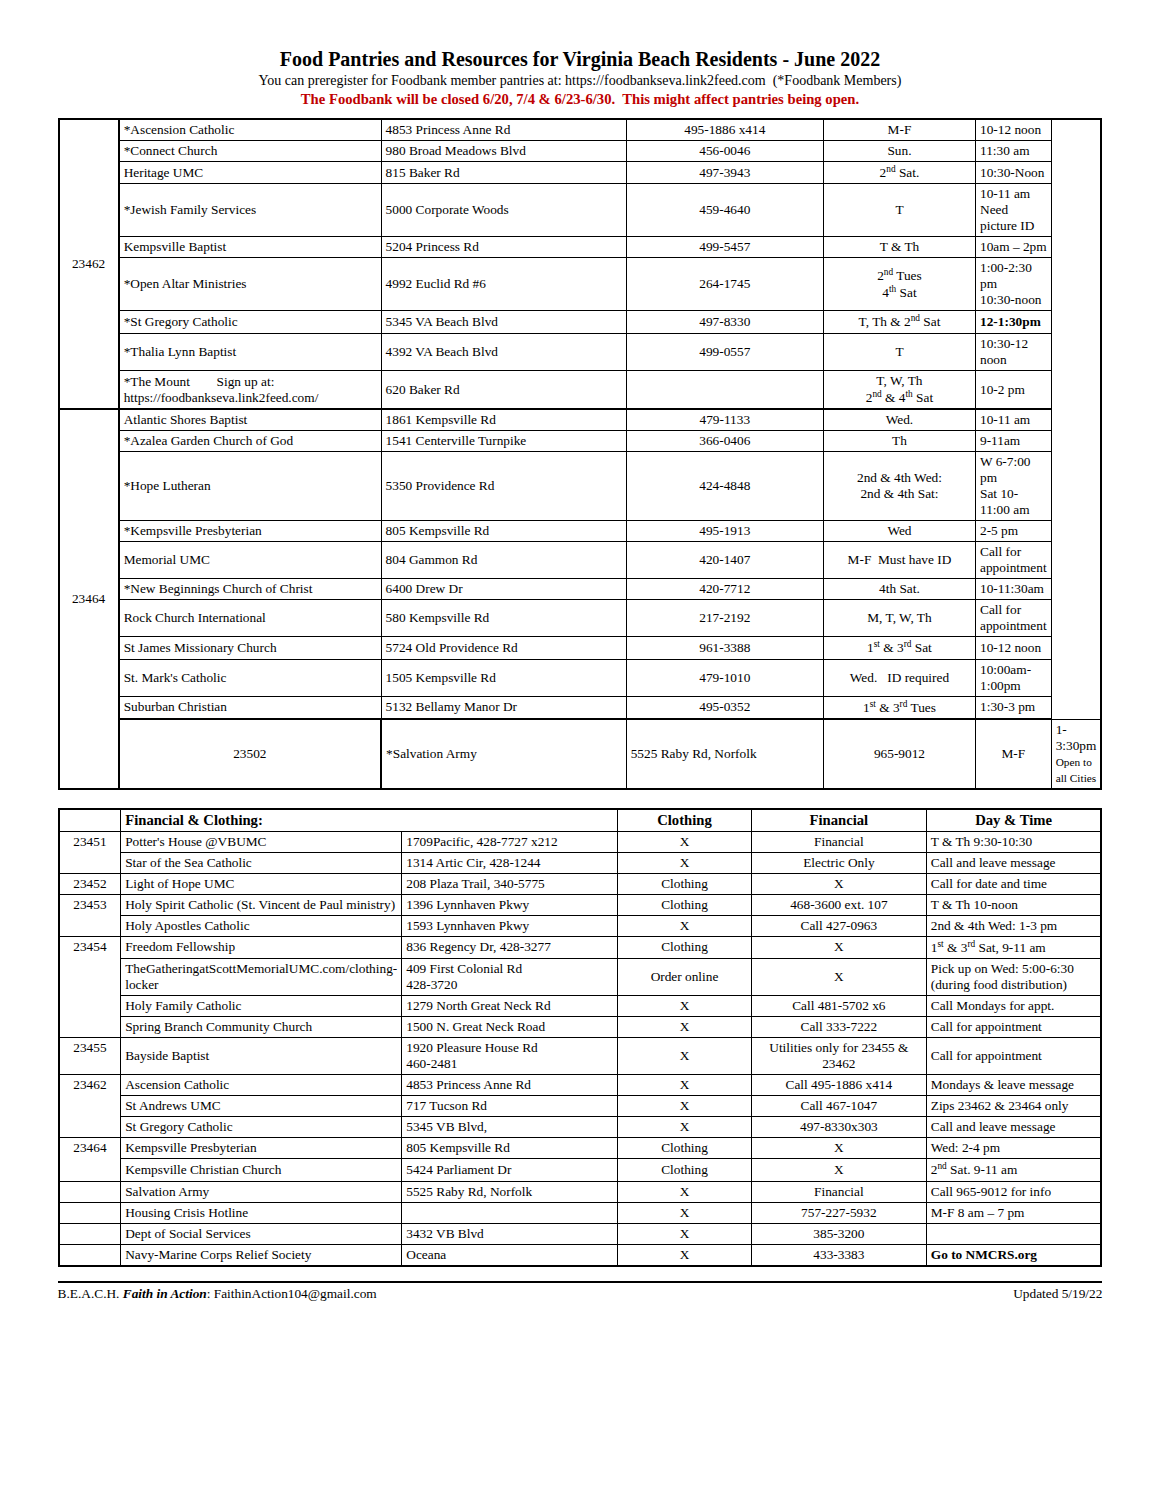Food Pantries and Resources for Virginia Beach Residents - June 2022
You can preregister for Foodbank member pantries at: https://foodbankseva.link2feed.com (*Foodbank Members)
The Foodbank will be closed 6/20, 7/4 & 6/23-6/30. This might affect pantries being open.
| 23462 | *Ascension Catholic | 4853 Princess Anne Rd | 495-1886 x414 | M-F | 10-12 noon |
| *Connect Church | 980 Broad Meadows Blvd | 456-0046 | Sun. | 11:30 am |
| Heritage UMC | 815 Baker Rd | 497-3943 | 2 nd Sat. | 10:30-Noon |
| *Jewish Family Services | 5000 Corporate Woods | 459-4640 | T | 10-11 am Need picture ID |
| Kempsville Baptist | 5204 Princess Rd | 499-5457 | T & Th | 10am – 2pm |
| *Open Altar Ministries | 4992 Euclid Rd #6 | 264-1745 | 2 nd Tues 4 th Sat | 1:00-2:30 pm 10:30-noon |
| *St Gregory Catholic | 5345 VA Beach Blvd | 497-8330 | T, Th & 2 nd Sat | 12-1:30pm |
| *Thalia Lynn Baptist | 4392 VA Beach Blvd | 499-0557 | T | 10:30-12 noon |
| *The Mount Sign up at: https://foodbankseva.link2feed.com/ | 620 Baker Rd | | T, W, Th 2 nd & 4 th Sat | 10-2 pm |
| 23464 | Atlantic Shores Baptist | 1861 Kempsville Rd | 479-1133 | Wed. | 10-11 am |
| *Azalea Garden Church of God | 1541 Centerville Turnpike | 366-0406 | Th | 9-11am |
| *Hope Lutheran | 5350 Providence Rd | 424-4848 | 2nd & 4th Wed: 2nd & 4th Sat: | W 6-7:00 pm Sat 10-11:00 am |
| *Kempsville Presbyterian | 805 Kempsville Rd | 495-1913 | Wed | 2-5 pm |
| Memorial UMC | 804 Gammon Rd | 420-1407 | M-F Must have ID | Call for appointment |
| *New Beginnings Church of Christ | 6400 Drew Dr | 420-7712 | 4th Sat. | 10-11:30am |
| Rock Church International | 580 Kempsville Rd | 217-2192 | M, T, W, Th | Call for appointment |
| St James Missionary Church | 5724 Old Providence Rd | 961-3388 | 1 st & 3 rd Sat | 10-12 noon |
| St. Mark's Catholic | 1505 Kempsville Rd | 479-1010 | Wed. ID required | 10:00am-1:00pm |
| Suburban Christian | 5132 Bellamy Manor Dr | 495-0352 | 1 st & 3 rd Tues | 1:30-3 pm |
| 23502 | *Salvation Army | 5525 Raby Rd, Norfolk | 965-9012 | M-F | 1-3:30pm Open to all Cities |
| | Financial & Clothing: | Clothing | Financial | Day & Time |
| --- | --- | --- | --- | --- |
| 23451 | Potter's House @VBUMC | 1709Pacific, 428-7727 x212 | X | Financial | T & Th 9:30-10:30 |
| Star of the Sea Catholic | 1314 Artic Cir, 428-1244 | X | Electric Only | Call and leave message |
| 23452 | Light of Hope UMC | 208 Plaza Trail, 340-5775 | Clothing | X | Call for date and time |
| 23453 | Holy Spirit Catholic (St. Vincent de Paul ministry) | 1396 Lynnhaven Pkwy | Clothing | 468-3600 ext. 107 | T & Th 10-noon |
| Holy Apostles Catholic | 1593 Lynnhaven Pkwy | X | Call 427-0963 | 2nd & 4th Wed: 1-3 pm |
| 23454 | Freedom Fellowship | 836 Regency Dr, 428-3277 | Clothing | X | 1 st & 3 rd Sat, 9-11 am |
| TheGatheringatScottMemorialUMC.com/clothing-locker | 409 First Colonial Rd 428-3720 | Order online | X | Pick up on Wed: 5:00-6:30 (during food distribution) |
| Holy Family Catholic | 1279 North Great Neck Rd | X | Call 481-5702 x6 | Call Mondays for appt. |
| Spring Branch Community Church | 1500 N. Great Neck Road | X | Call 333-7222 | Call for appointment |
| 23455 | Bayside Baptist | 1920 Pleasure House Rd 460-2481 | X | Utilities only for 23455 & 23462 | Call for appointment |
| 23462 | Ascension Catholic | 4853 Princess Anne Rd | X | Call 495-1886 x414 | Mondays & leave message |
| St Andrews UMC | 717 Tucson Rd | X | Call 467-1047 | Zips 23462 & 23464 only |
| St Gregory Catholic | 5345 VB Blvd, | X | 497-8330x303 | Call and leave message |
| 23464 | Kempsville Presbyterian | 805 Kempsville Rd | Clothing | X | Wed: 2-4 pm |
| Kempsville Christian Church | 5424 Parliament Dr | Clothing | X | 2 nd Sat. 9-11 am |
| | Salvation Army | 5525 Raby Rd, Norfolk | X | Financial | Call 965-9012 for info |
| | Housing Crisis Hotline | | X | 757-227-5932 | M-F 8 am – 7 pm |
| | Dept of Social Services | 3432 VB Blvd | X | 385-3200 | |
| | Navy-Marine Corps Relief Society | Oceana | X | 433-3383 | Go to NMCRS.org |
B.E.A.C.H. Faith in Action: FaithinAction104@gmail.com
Updated 5/19/22